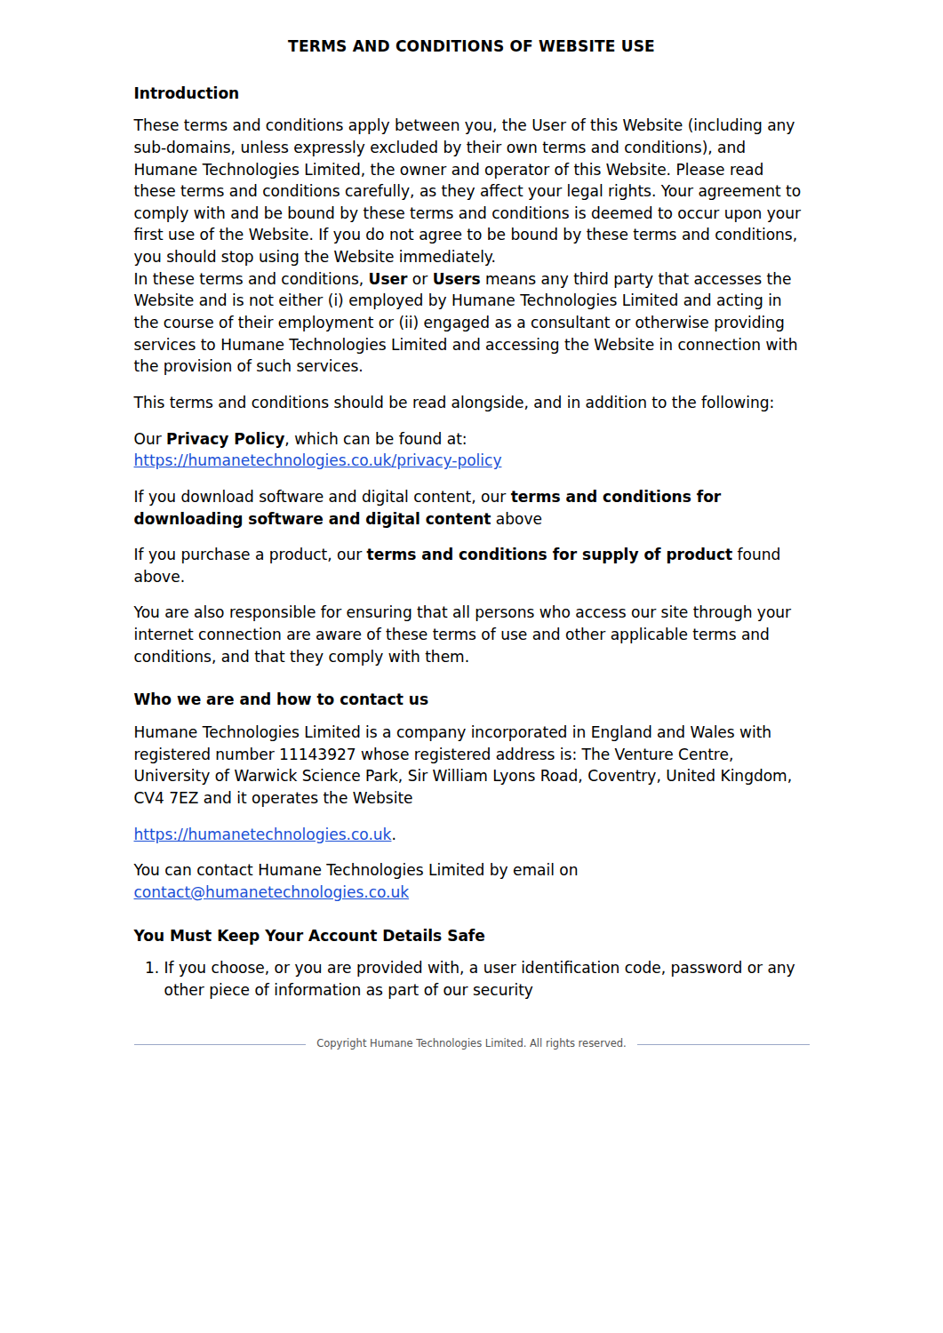TERMS AND CONDITIONS OF WEBSITE USE
Introduction
These terms and conditions apply between you, the User of this Website (including any sub-domains, unless expressly excluded by their own terms and conditions), and Humane Technologies Limited, the owner and operator of this Website. Please read these terms and conditions carefully, as they affect your legal rights. Your agreement to comply with and be bound by these terms and conditions is deemed to occur upon your first use of the Website. If you do not agree to be bound by these terms and conditions, you should stop using the Website immediately.
In these terms and conditions, User or Users means any third party that accesses the Website and is not either (i) employed by Humane Technologies Limited and acting in the course of their employment or (ii) engaged as a consultant or otherwise providing services to Humane Technologies Limited and accessing the Website in connection with the provision of such services.
This terms and conditions should be read alongside, and in addition to the following:
Our Privacy Policy, which can be found at:
https://humanetechnologies.co.uk/privacy-policy
If you download software and digital content, our terms and conditions for downloading software and digital content above
If you purchase a product, our terms and conditions for supply of product found above.
You are also responsible for ensuring that all persons who access our site through your internet connection are aware of these terms of use and other applicable terms and conditions, and that they comply with them.
Who we are and how to contact us
Humane Technologies Limited is a company incorporated in England and Wales with registered number 11143927 whose registered address is: The Venture Centre, University of Warwick Science Park, Sir William Lyons Road, Coventry, United Kingdom, CV4 7EZ and it operates the Website
https://humanetechnologies.co.uk.
You can contact Humane Technologies Limited by email on
contact@humanetechnologies.co.uk
You Must Keep Your Account Details Safe
If you choose, or you are provided with, a user identification code, password or any other piece of information as part of our security
Copyright Humane Technologies Limited. All rights reserved.